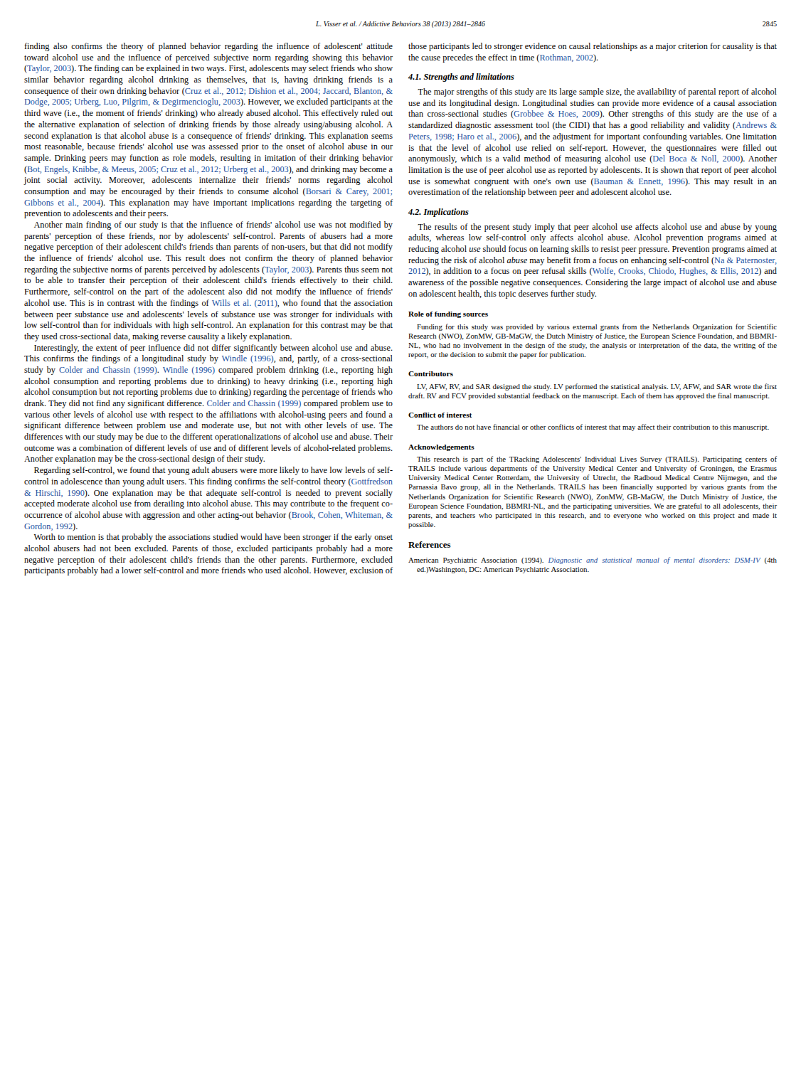L. Visser et al. / Addictive Behaviors 38 (2013) 2841–2846
2845
finding also confirms the theory of planned behavior regarding the influence of adolescent' attitude toward alcohol use and the influence of perceived subjective norm regarding showing this behavior (Taylor, 2003). The finding can be explained in two ways. First, adolescents may select friends who show similar behavior regarding alcohol drinking as themselves, that is, having drinking friends is a consequence of their own drinking behavior (Cruz et al., 2012; Dishion et al., 2004; Jaccard, Blanton, & Dodge, 2005; Urberg, Luo, Pilgrim, & Degirmencioglu, 2003). However, we excluded participants at the third wave (i.e., the moment of friends' drinking) who already abused alcohol. This effectively ruled out the alternative explanation of selection of drinking friends by those already using/abusing alcohol. A second explanation is that alcohol abuse is a consequence of friends' drinking. This explanation seems most reasonable, because friends' alcohol use was assessed prior to the onset of alcohol abuse in our sample. Drinking peers may function as role models, resulting in imitation of their drinking behavior (Bot, Engels, Knibbe, & Meeus, 2005; Cruz et al., 2012; Urberg et al., 2003), and drinking may become a joint social activity. Moreover, adolescents internalize their friends' norms regarding alcohol consumption and may be encouraged by their friends to consume alcohol (Borsari & Carey, 2001; Gibbons et al., 2004). This explanation may have important implications regarding the targeting of prevention to adolescents and their peers.
Another main finding of our study is that the influence of friends' alcohol use was not modified by parents' perception of these friends, nor by adolescents' self-control. Parents of abusers had a more negative perception of their adolescent child's friends than parents of non-users, but that did not modify the influence of friends' alcohol use. This result does not confirm the theory of planned behavior regarding the subjective norms of parents perceived by adolescents (Taylor, 2003). Parents thus seem not to be able to transfer their perception of their adolescent child's friends effectively to their child. Furthermore, self-control on the part of the adolescent also did not modify the influence of friends' alcohol use. This is in contrast with the findings of Wills et al. (2011), who found that the association between peer substance use and adolescents' levels of substance use was stronger for individuals with low self-control than for individuals with high self-control. An explanation for this contrast may be that they used cross-sectional data, making reverse causality a likely explanation.
Interestingly, the extent of peer influence did not differ significantly between alcohol use and abuse. This confirms the findings of a longitudinal study by Windle (1996), and, partly, of a cross-sectional study by Colder and Chassin (1999). Windle (1996) compared problem drinking (i.e., reporting high alcohol consumption and reporting problems due to drinking) to heavy drinking (i.e., reporting high alcohol consumption but not reporting problems due to drinking) regarding the percentage of friends who drank. They did not find any significant difference. Colder and Chassin (1999) compared problem use to various other levels of alcohol use with respect to the affiliations with alcohol-using peers and found a significant difference between problem use and moderate use, but not with other levels of use. The differences with our study may be due to the different operationalizations of alcohol use and abuse. Their outcome was a combination of different levels of use and of different levels of alcohol-related problems. Another explanation may be the cross-sectional design of their study.
Regarding self-control, we found that young adult abusers were more likely to have low levels of self-control in adolescence than young adult users. This finding confirms the self-control theory (Gottfredson & Hirschi, 1990). One explanation may be that adequate self-control is needed to prevent socially accepted moderate alcohol use from derailing into alcohol abuse. This may contribute to the frequent co-occurrence of alcohol abuse with aggression and other acting-out behavior (Brook, Cohen, Whiteman, & Gordon, 1992).
Worth to mention is that probably the associations studied would have been stronger if the early onset alcohol abusers had not been excluded. Parents of those, excluded participants probably had a more negative perception of their adolescent child's friends than the other parents. Furthermore, excluded participants probably had a lower self-control and more friends who used alcohol. However, exclusion of those participants led to stronger evidence on causal relationships as a major criterion for causality is that the cause precedes the effect in time (Rothman, 2002).
4.1. Strengths and limitations
The major strengths of this study are its large sample size, the availability of parental report of alcohol use and its longitudinal design. Longitudinal studies can provide more evidence of a causal association than cross-sectional studies (Grobbee & Hoes, 2009). Other strengths of this study are the use of a standardized diagnostic assessment tool (the CIDI) that has a good reliability and validity (Andrews & Peters, 1998; Haro et al., 2006), and the adjustment for important confounding variables. One limitation is that the level of alcohol use relied on self-report. However, the questionnaires were filled out anonymously, which is a valid method of measuring alcohol use (Del Boca & Noll, 2000). Another limitation is the use of peer alcohol use as reported by adolescents. It is shown that report of peer alcohol use is somewhat congruent with one's own use (Bauman & Ennett, 1996). This may result in an overestimation of the relationship between peer and adolescent alcohol use.
4.2. Implications
The results of the present study imply that peer alcohol use affects alcohol use and abuse by young adults, whereas low self-control only affects alcohol abuse. Alcohol prevention programs aimed at reducing alcohol use should focus on learning skills to resist peer pressure. Prevention programs aimed at reducing the risk of alcohol abuse may benefit from a focus on enhancing self-control (Na & Paternoster, 2012), in addition to a focus on peer refusal skills (Wolfe, Crooks, Chiodo, Hughes, & Ellis, 2012) and awareness of the possible negative consequences. Considering the large impact of alcohol use and abuse on adolescent health, this topic deserves further study.
Role of funding sources
Funding for this study was provided by various external grants from the Netherlands Organization for Scientific Research (NWO), ZonMW, GB-MaGW, the Dutch Ministry of Justice, the European Science Foundation, and BBMRI-NL, who had no involvement in the design of the study, the analysis or interpretation of the data, the writing of the report, or the decision to submit the paper for publication.
Contributors
LV, AFW, RV, and SAR designed the study. LV performed the statistical analysis. LV, AFW, and SAR wrote the first draft. RV and FCV provided substantial feedback on the manuscript. Each of them has approved the final manuscript.
Conflict of interest
The authors do not have financial or other conflicts of interest that may affect their contribution to this manuscript.
Acknowledgements
This research is part of the TRacking Adolescents' Individual Lives Survey (TRAILS). Participating centers of TRAILS include various departments of the University Medical Center and University of Groningen, the Erasmus University Medical Center Rotterdam, the University of Utrecht, the Radboud Medical Centre Nijmegen, and the Parnassia Bavo group, all in the Netherlands. TRAILS has been financially supported by various grants from the Netherlands Organization for Scientific Research (NWO), ZonMW, GB-MaGW, the Dutch Ministry of Justice, the European Science Foundation, BBMRI-NL, and the participating universities. We are grateful to all adolescents, their parents, and teachers who participated in this research, and to everyone who worked on this project and made it possible.
References
American Psychiatric Association (1994). Diagnostic and statistical manual of mental disorders: DSM-IV (4th ed.)Washington, DC: American Psychiatric Association.